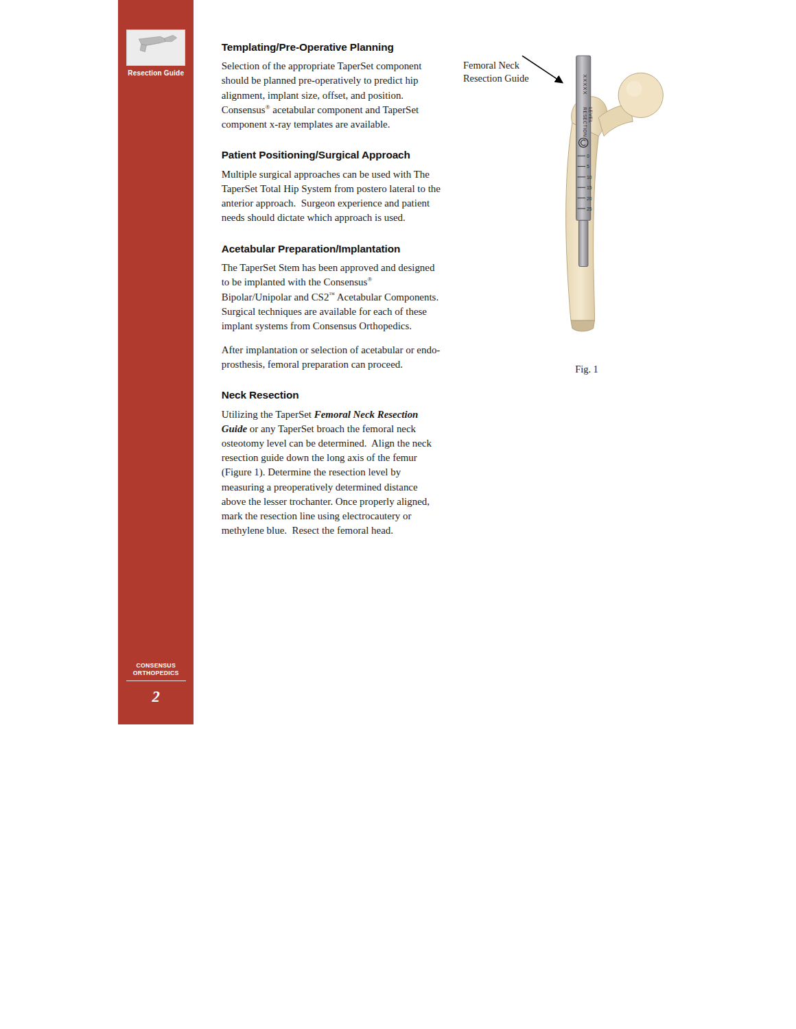Resection Guide
CONSENSUS
ORTHOPEDICS
2
Templating/Pre-Operative Planning
Selection of the appropriate TaperSet component should be planned pre-operatively to predict hip alignment, implant size, offset, and position. Consensus® acetabular component and TaperSet component x-ray templates are available.
Patient Positioning/Surgical Approach
Multiple surgical approaches can be used with The TaperSet Total Hip System from postero lateral to the anterior approach. Surgeon experience and patient needs should dictate which approach is used.
Acetabular Preparation/Implantation
The TaperSet Stem has been approved and designed to be implanted with the Consensus® Bipolar/Unipolar and CS2™ Acetabular Components. Surgical techniques are available for each of these implant systems from Consensus Orthopedics.
After implantation or selection of acetabular or endo-prosthesis, femoral preparation can proceed.
Neck Resection
Utilizing the TaperSet Femoral Neck Resection Guide or any TaperSet broach the femoral neck osteotomy level can be determined. Align the neck resection guide down the long axis of the femur (Figure 1). Determine the resection level by measuring a preoperatively determined distance above the lesser trochanter. Once properly aligned, mark the resection line using electrocautery or methylene blue. Resect the femoral head.
Femoral Neck
Resection Guide
XXXXX RESECTION LEVEL 0 5 10 15 20 25
Fig. 1